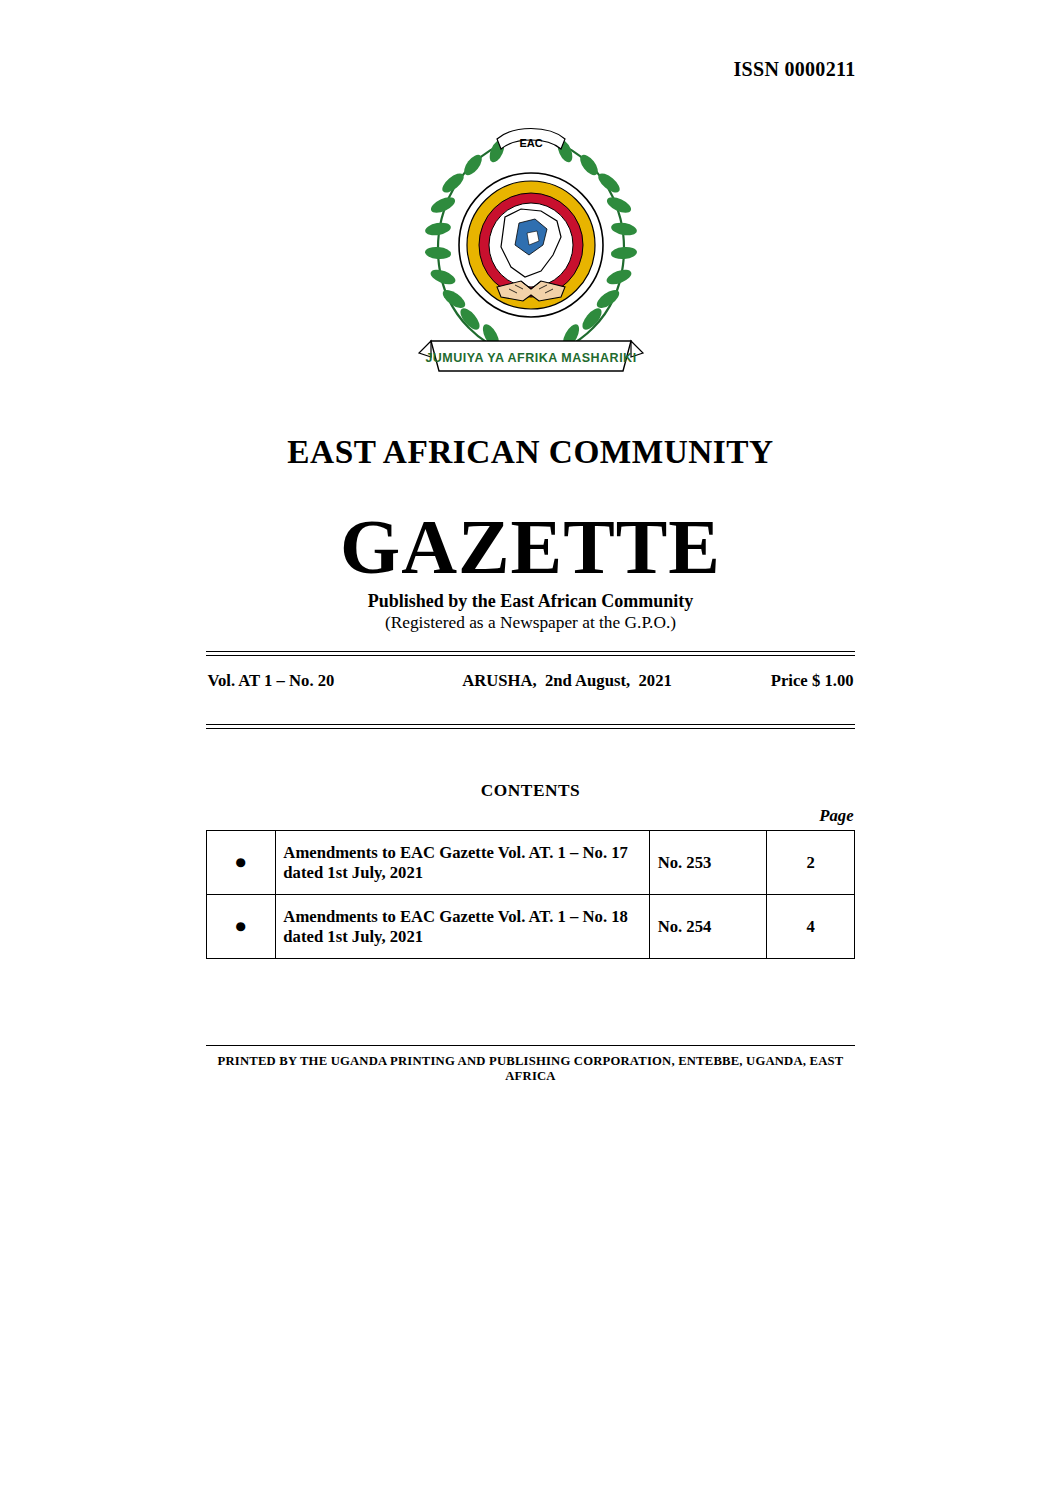ISSN 0000211
EAC JUMUIYA YA AFRIKA MASHARIKI
EAST AFRICAN COMMUNITY
GAZETTE
Published by the East African Community
(Registered as a Newspaper at the G.P.O.)
Vol. AT 1 – No. 20
ARUSHA, 2nd August, 2021
Price $ 1.00
CONTENTS
Page
| ● | Amendments to EAC Gazette Vol. AT. 1 – No. 17 dated 1st July, 2021 | No. 253 | 2 |
| ● | Amendments to EAC Gazette Vol. AT. 1 – No. 18 dated 1st July, 2021 | No. 254 | 4 |
PRINTED BY THE UGANDA PRINTING AND PUBLISHING CORPORATION, ENTEBBE, UGANDA, EAST AFRICA